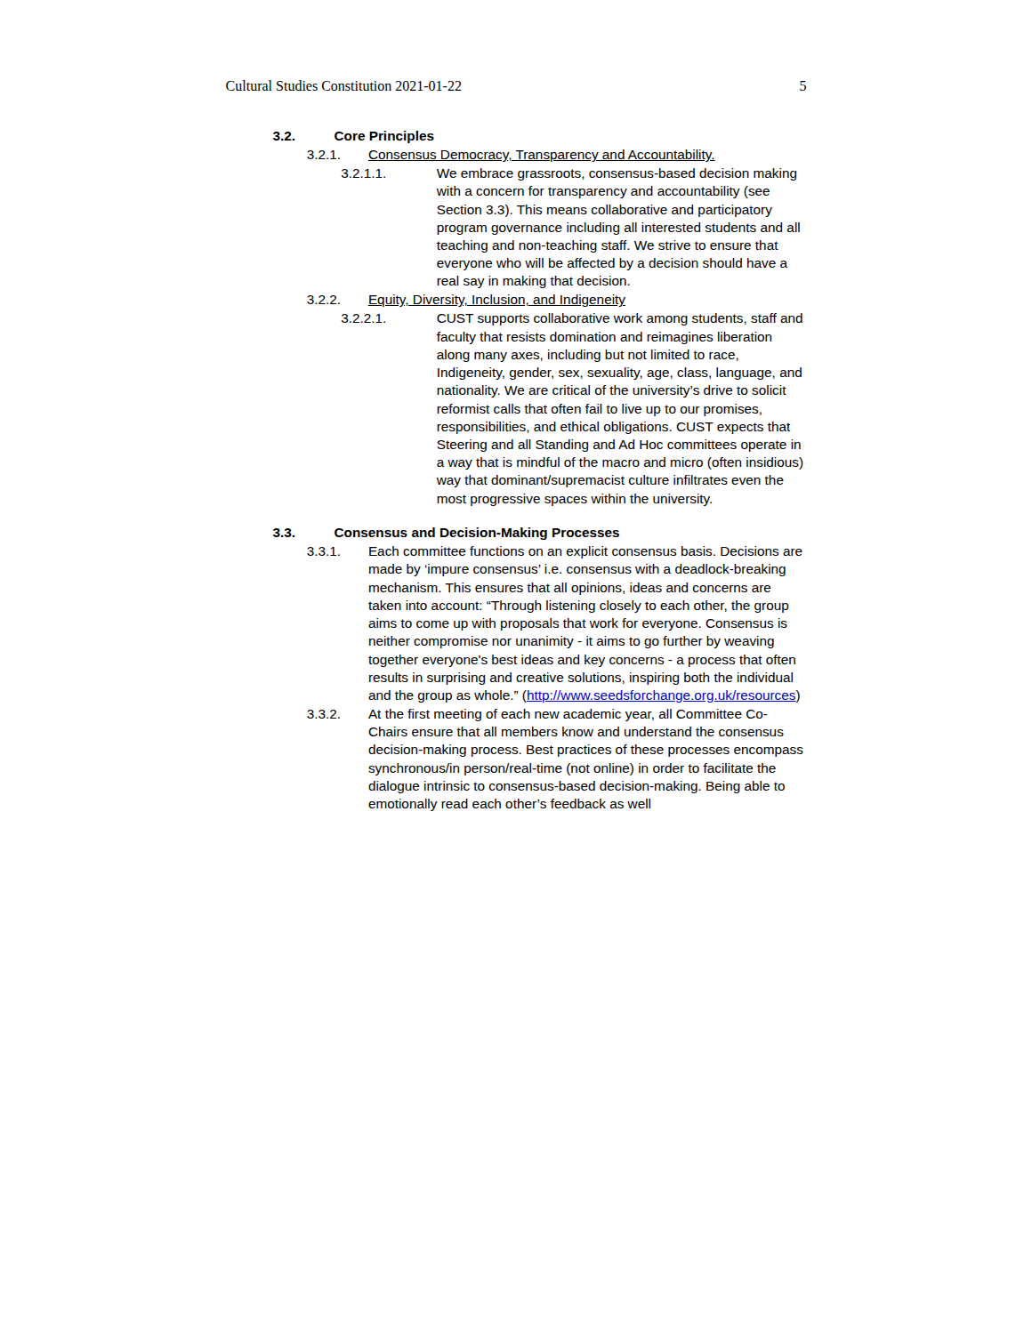Cultural Studies Constitution 2021-01-22 5
3.2. Core Principles
3.2.1. Consensus Democracy, Transparency and Accountability.
3.2.1.1. We embrace grassroots, consensus-based decision making with a concern for transparency and accountability (see Section 3.3). This means collaborative and participatory program governance including all interested students and all teaching and non-teaching staff. We strive to ensure that everyone who will be affected by a decision should have a real say in making that decision.
3.2.2. Equity, Diversity, Inclusion, and Indigeneity
3.2.2.1. CUST supports collaborative work among students, staff and faculty that resists domination and reimagines liberation along many axes, including but not limited to race, Indigeneity, gender, sex, sexuality, age, class, language, and nationality. We are critical of the university’s drive to solicit reformist calls that often fail to live up to our promises, responsibilities, and ethical obligations. CUST expects that Steering and all Standing and Ad Hoc committees operate in a way that is mindful of the macro and micro (often insidious) way that dominant/supremacist culture infiltrates even the most progressive spaces within the university.
3.3. Consensus and Decision-Making Processes
3.3.1. Each committee functions on an explicit consensus basis. Decisions are made by ‘impure consensus’ i.e. consensus with a deadlock-breaking mechanism. This ensures that all opinions, ideas and concerns are taken into account: “Through listening closely to each other, the group aims to come up with proposals that work for everyone. Consensus is neither compromise nor unanimity - it aims to go further by weaving together everyone's best ideas and key concerns - a process that often results in surprising and creative solutions, inspiring both the individual and the group as whole.” (http://www.seedsforchange.org.uk/resources)
3.3.2. At the first meeting of each new academic year, all Committee Co-Chairs ensure that all members know and understand the consensus decision-making process. Best practices of these processes encompass synchronous/in person/real-time (not online) in order to facilitate the dialogue intrinsic to consensus-based decision-making. Being able to emotionally read each other’s feedback as well